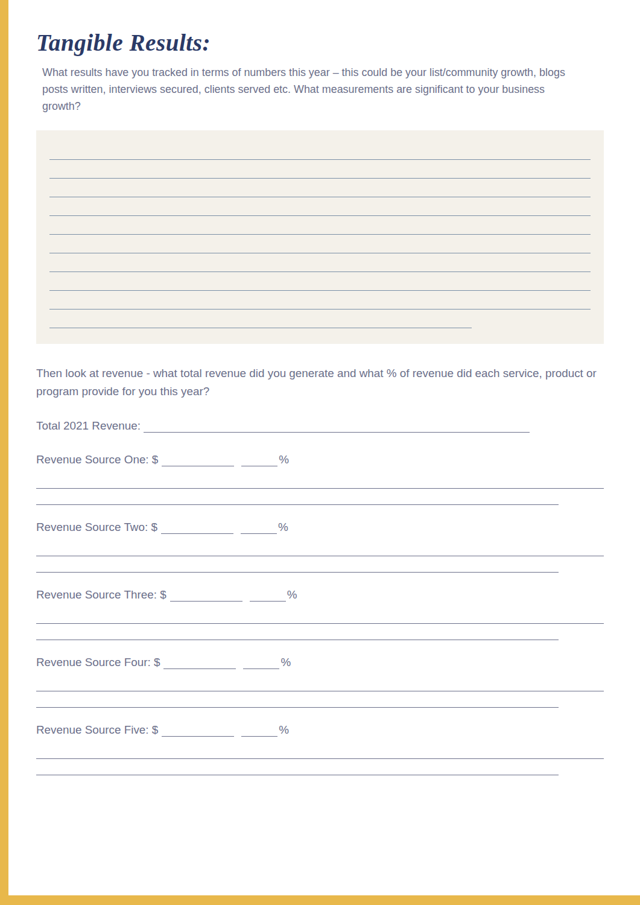Tangible Results:
What results have you tracked in terms of numbers this year – this could be your list/community growth, blogs posts written, interviews secured, clients served etc. What measurements are significant to your business growth?
Then look at revenue - what total revenue did you generate and what % of revenue did each service, product or program provide for you this year?
Total 2021 Revenue:
Revenue Source One: $ %
Revenue Source Two: $ %
Revenue Source Three: $ %
Revenue Source Four: $ %
Revenue Source Five: $ %